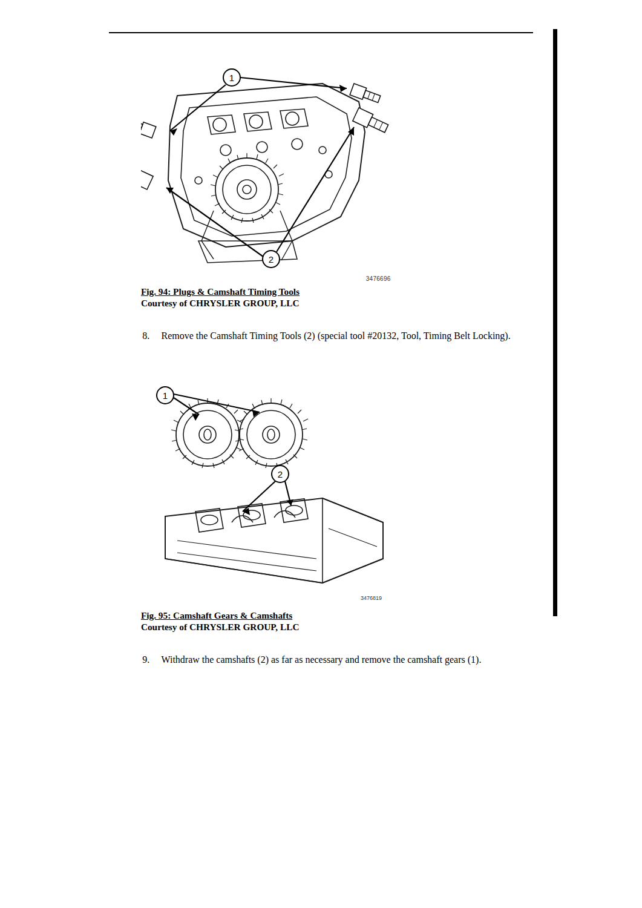1 2
3476696
Fig. 94: Plugs & Camshaft Timing Tools
Courtesy of CHRYSLER GROUP, LLC
8. Remove the Camshaft Timing Tools (2) (special tool #20132, Tool, Timing Belt Locking).
1 2 3476819
Fig. 95: Camshaft Gears & Camshafts
Courtesy of CHRYSLER GROUP, LLC
9. Withdraw the camshafts (2) as far as necessary and remove the camshaft gears (1).